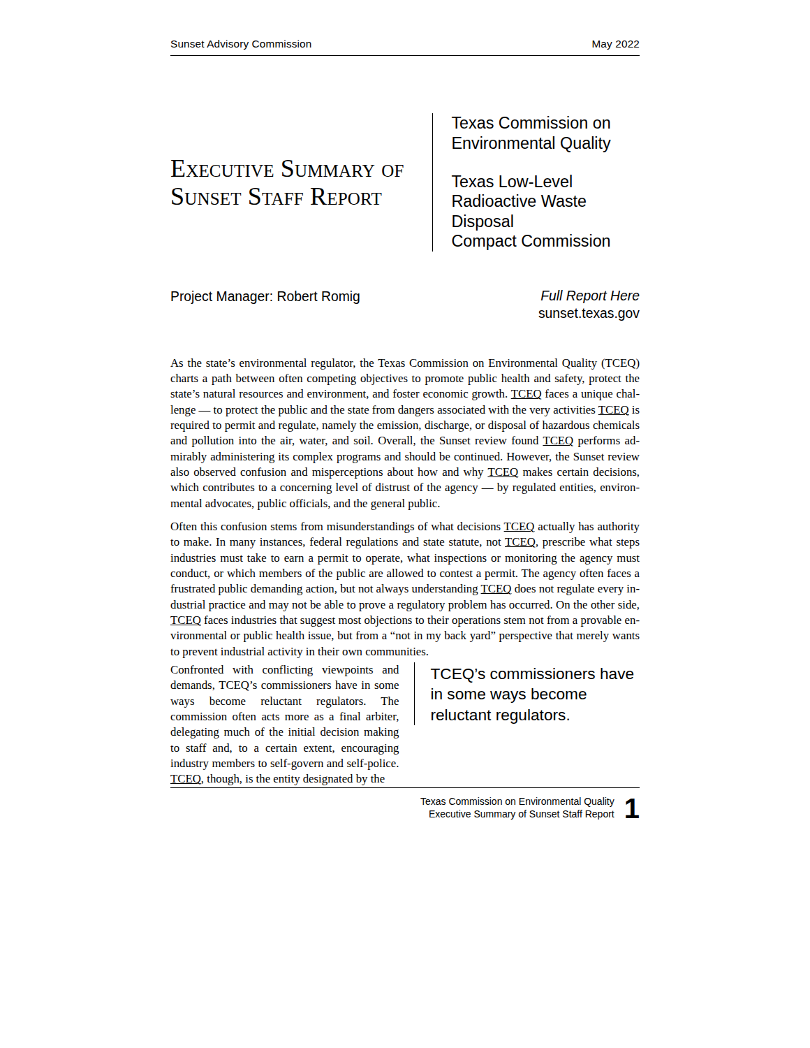Sunset Advisory Commission
May 2022
Executive Summary of
Sunset Staff Report
Texas Commission on
Environmental Quality
Texas Low-Level
Radioactive Waste Disposal
Compact Commission
Project Manager: Robert Romig
Full Report Here
sunset.texas.gov
As the state’s environmental regulator, the Texas Commission on Environmental Quality (TCEQ) charts a path between often competing objectives to promote public health and safety, protect the state’s natural resources and environment, and foster economic growth. TCEQ faces a unique challenge — to protect the public and the state from dangers associated with the very activities TCEQ is required to permit and regulate, namely the emission, discharge, or disposal of hazardous chemicals and pollution into the air, water, and soil. Overall, the Sunset review found TCEQ performs admirably administering its complex programs and should be continued. However, the Sunset review also observed confusion and misperceptions about how and why TCEQ makes certain decisions, which contributes to a concerning level of distrust of the agency — by regulated entities, environmental advocates, public officials, and the general public.
Often this confusion stems from misunderstandings of what decisions TCEQ actually has authority to make. In many instances, federal regulations and state statute, not TCEQ, prescribe what steps industries must take to earn a permit to operate, what inspections or monitoring the agency must conduct, or which members of the public are allowed to contest a permit. The agency often faces a frustrated public demanding action, but not always understanding TCEQ does not regulate every industrial practice and may not be able to prove a regulatory problem has occurred. On the other side, TCEQ faces industries that suggest most objections to their operations stem not from a provable environmental or public health issue, but from a “not in my back yard” perspective that merely wants to prevent industrial activity in their own communities.
Confronted with conflicting viewpoints and demands, TCEQ’s commissioners have in some ways become reluctant regulators. The commission often acts more as a final arbiter, delegating much of the initial decision making to staff and, to a certain extent, encouraging industry members to self-govern and self-police. TCEQ, though, is the entity designated by the
TCEQ’s commissioners have in some ways become reluctant regulators.
Texas Commission on Environmental Quality
Executive Summary of Sunset Staff Report
1